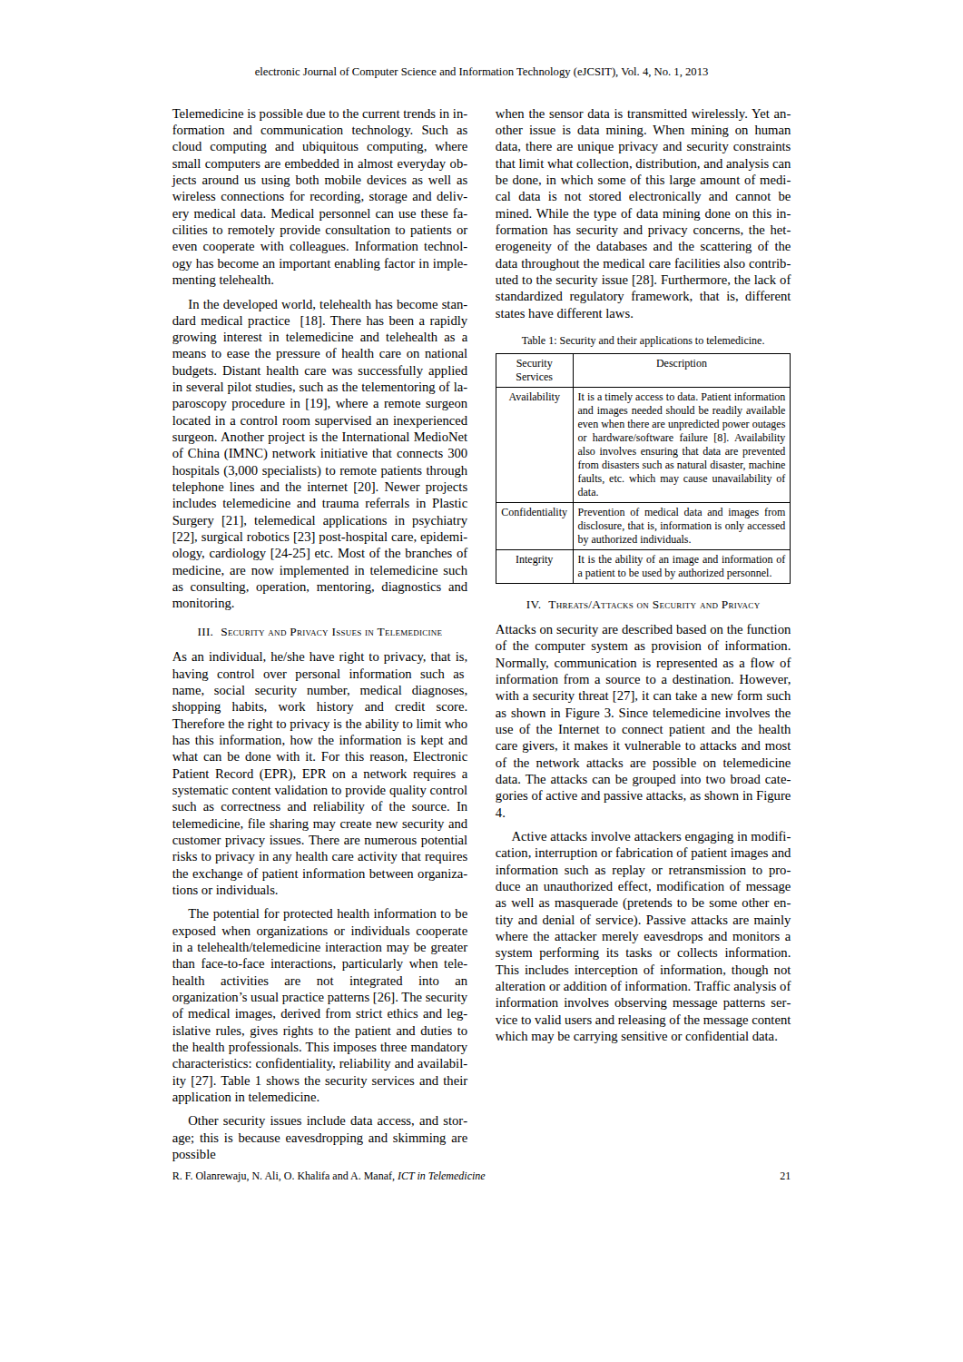electronic Journal of Computer Science and Information Technology (eJCSIT), Vol. 4, No. 1, 2013
Telemedicine is possible due to the current trends in information and communication technology. Such as cloud computing and ubiquitous computing, where small computers are embedded in almost everyday objects around us using both mobile devices as well as wireless connections for recording, storage and delivery medical data. Medical personnel can use these facilities to remotely provide consultation to patients or even cooperate with colleagues. Information technology has become an important enabling factor in implementing telehealth.
In the developed world, telehealth has become standard medical practice [18]. There has been a rapidly growing interest in telemedicine and telehealth as a means to ease the pressure of health care on national budgets. Distant health care was successfully applied in several pilot studies, such as the telementoring of laparoscopy procedure in [19], where a remote surgeon located in a control room supervised an inexperienced surgeon. Another project is the International MedioNet of China (IMNC) network initiative that connects 300 hospitals (3,000 specialists) to remote patients through telephone lines and the internet [20]. Newer projects includes telemedicine and trauma referrals in Plastic Surgery [21], telemedical applications in psychiatry [22], surgical robotics [23] post-hospital care, epidemiology, cardiology [24-25] etc. Most of the branches of medicine, are now implemented in telemedicine such as consulting, operation, mentoring, diagnostics and monitoring.
III. Security and Privacy Issues in Telemedicine
As an individual, he/she have right to privacy, that is, having control over personal information such as name, social security number, medical diagnoses, shopping habits, work history and credit score. Therefore the right to privacy is the ability to limit who has this information, how the information is kept and what can be done with it. For this reason, Electronic Patient Record (EPR), EPR on a network requires a systematic content validation to provide quality control such as correctness and reliability of the source. In telemedicine, file sharing may create new security and customer privacy issues. There are numerous potential risks to privacy in any health care activity that requires the exchange of patient information between organizations or individuals.
The potential for protected health information to be exposed when organizations or individuals cooperate in a telehealth/telemedicine interaction may be greater than face-to-face interactions, particularly when telehealth activities are not integrated into an organization’s usual practice patterns [26]. The security of medical images, derived from strict ethics and legislative rules, gives rights to the patient and duties to the health professionals. This imposes three mandatory characteristics: confidentiality, reliability and availability [27]. Table 1 shows the security services and their application in telemedicine.
Other security issues include data access, and storage; this is because eavesdropping and skimming are possible
when the sensor data is transmitted wirelessly. Yet another issue is data mining. When mining on human data, there are unique privacy and security constraints that limit what collection, distribution, and analysis can be done, in which some of this large amount of medical data is not stored electronically and cannot be mined. While the type of data mining done on this information has security and privacy concerns, the heterogeneity of the databases and the scattering of the data throughout the medical care facilities also contributed to the security issue [28]. Furthermore, the lack of standardized regulatory framework, that is, different states have different laws.
Table 1: Security and their applications to telemedicine.
| Security Services | Description |
| --- | --- |
| Availability | It is a timely access to data. Patient information and images needed should be readily available even when there are unpredicted power outages or hardware/software failure [8]. Availability also involves ensuring that data are prevented from disasters such as natural disaster, machine faults, etc. which may cause unavailability of data. |
| Confidentiality | Prevention of medical data and images from disclosure, that is, information is only accessed by authorized individuals. |
| Integrity | It is the ability of an image and information of a patient to be used by authorized personnel. |
IV. Threats/Attacks on Security and Privacy
Attacks on security are described based on the function of the computer system as provision of information. Normally, communication is represented as a flow of information from a source to a destination. However, with a security threat [27], it can take a new form such as shown in Figure 3. Since telemedicine involves the use of the Internet to connect patient and the health care givers, it makes it vulnerable to attacks and most of the network attacks are possible on telemedicine data. The attacks can be grouped into two broad categories of active and passive attacks, as shown in Figure 4.
Active attacks involve attackers engaging in modification, interruption or fabrication of patient images and information such as replay or retransmission to produce an unauthorized effect, modification of message as well as masquerade (pretends to be some other entity and denial of service). Passive attacks are mainly where the attacker merely eavesdrops and monitors a system performing its tasks or collects information. This includes interception of information, though not alteration or addition of information. Traffic analysis of information involves observing message patterns service to valid users and releasing of the message content which may be carrying sensitive or confidential data.
R. F. Olanrewaju, N. Ali, O. Khalifa and A. Manaf, ICT in Telemedicine 21